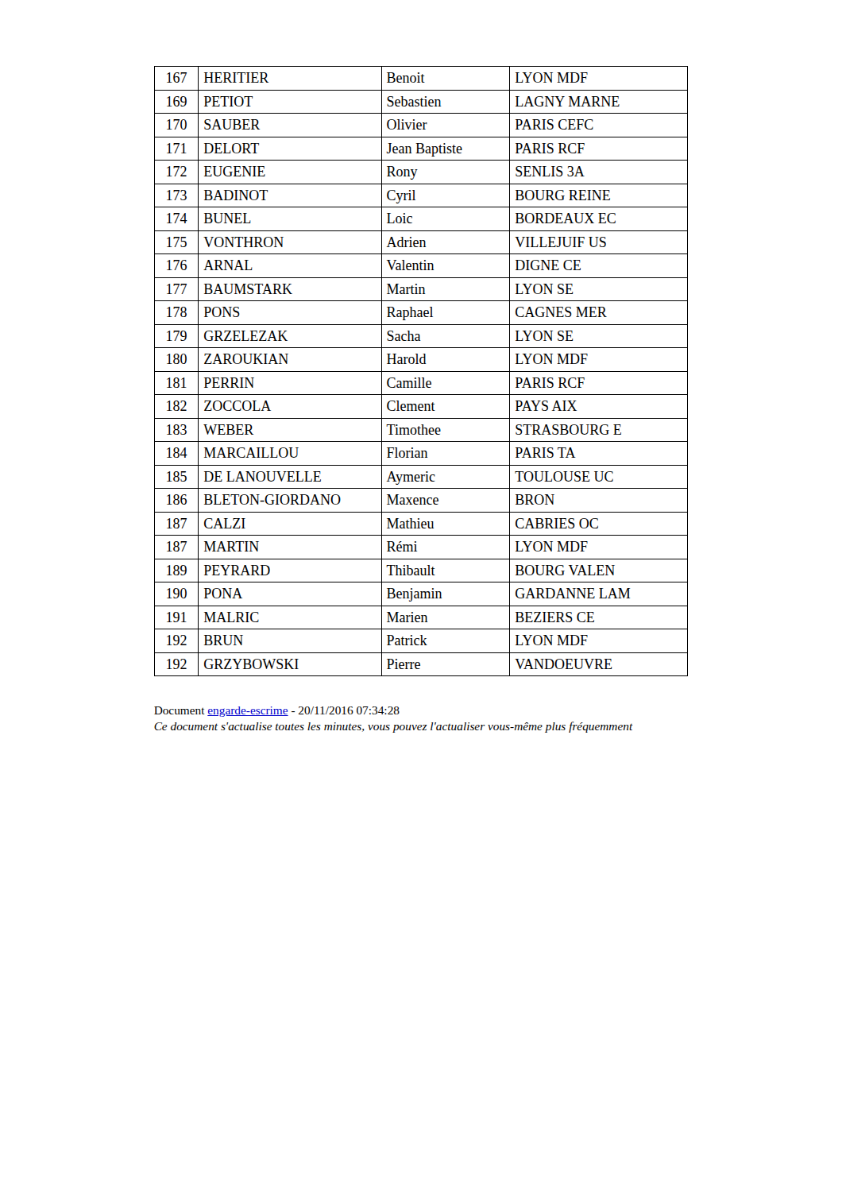| 167 | HERITIER | Benoit | LYON MDF |
| 169 | PETIOT | Sebastien | LAGNY MARNE |
| 170 | SAUBER | Olivier | PARIS CEFC |
| 171 | DELORT | Jean Baptiste | PARIS RCF |
| 172 | EUGENIE | Rony | SENLIS 3A |
| 173 | BADINOT | Cyril | BOURG REINE |
| 174 | BUNEL | Loic | BORDEAUX EC |
| 175 | VONTHRON | Adrien | VILLEJUIF US |
| 176 | ARNAL | Valentin | DIGNE CE |
| 177 | BAUMSTARK | Martin | LYON SE |
| 178 | PONS | Raphael | CAGNES MER |
| 179 | GRZELEZAK | Sacha | LYON SE |
| 180 | ZAROUKIAN | Harold | LYON MDF |
| 181 | PERRIN | Camille | PARIS RCF |
| 182 | ZOCCOLA | Clement | PAYS AIX |
| 183 | WEBER | Timothee | STRASBOURG E |
| 184 | MARCAILLOU | Florian | PARIS TA |
| 185 | DE LANOUVELLE | Aymeric | TOULOUSE UC |
| 186 | BLETON-GIORDANO | Maxence | BRON |
| 187 | CALZI | Mathieu | CABRIES OC |
| 187 | MARTIN | Rémi | LYON MDF |
| 189 | PEYRARD | Thibault | BOURG VALEN |
| 190 | PONA | Benjamin | GARDANNE LAM |
| 191 | MALRIC | Marien | BEZIERS CE |
| 192 | BRUN | Patrick | LYON MDF |
| 192 | GRZYBOWSKI | Pierre | VANDOEUVRE |
Document engarde-escrime - 20/11/2016 07:34:28
Ce document s'actualise toutes les minutes, vous pouvez l'actualiser vous-même plus fréquemment